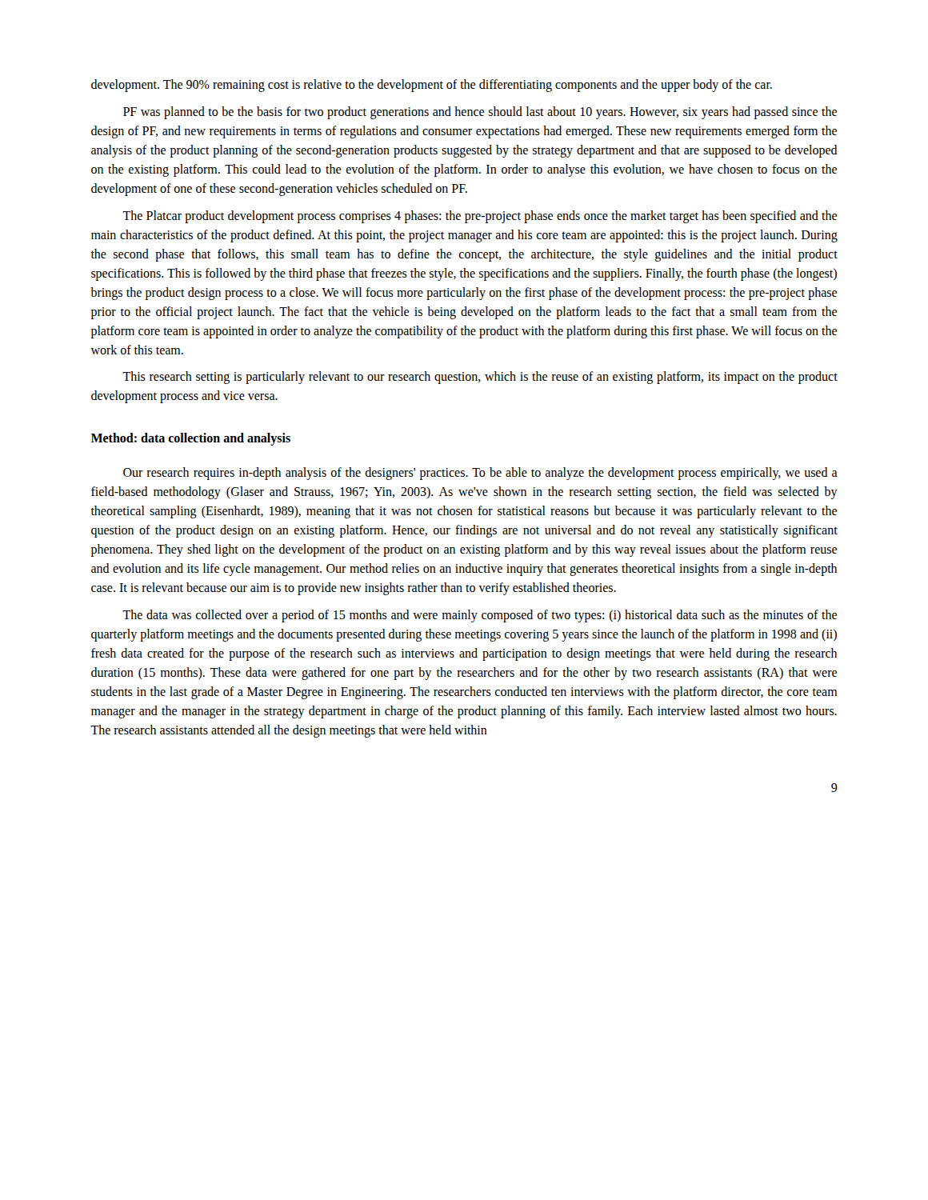development. The 90% remaining cost is relative to the development of the differentiating components and the upper body of the car.
PF was planned to be the basis for two product generations and hence should last about 10 years. However, six years had passed since the design of PF, and new requirements in terms of regulations and consumer expectations had emerged. These new requirements emerged form the analysis of the product planning of the second-generation products suggested by the strategy department and that are supposed to be developed on the existing platform. This could lead to the evolution of the platform. In order to analyse this evolution, we have chosen to focus on the development of one of these second-generation vehicles scheduled on PF.
The Platcar product development process comprises 4 phases: the pre-project phase ends once the market target has been specified and the main characteristics of the product defined. At this point, the project manager and his core team are appointed: this is the project launch. During the second phase that follows, this small team has to define the concept, the architecture, the style guidelines and the initial product specifications. This is followed by the third phase that freezes the style, the specifications and the suppliers. Finally, the fourth phase (the longest) brings the product design process to a close. We will focus more particularly on the first phase of the development process: the pre-project phase prior to the official project launch. The fact that the vehicle is being developed on the platform leads to the fact that a small team from the platform core team is appointed in order to analyze the compatibility of the product with the platform during this first phase. We will focus on the work of this team.
This research setting is particularly relevant to our research question, which is the reuse of an existing platform, its impact on the product development process and vice versa.
Method: data collection and analysis
Our research requires in-depth analysis of the designers' practices. To be able to analyze the development process empirically, we used a field-based methodology (Glaser and Strauss, 1967; Yin, 2003). As we've shown in the research setting section, the field was selected by theoretical sampling (Eisenhardt, 1989), meaning that it was not chosen for statistical reasons but because it was particularly relevant to the question of the product design on an existing platform. Hence, our findings are not universal and do not reveal any statistically significant phenomena. They shed light on the development of the product on an existing platform and by this way reveal issues about the platform reuse and evolution and its life cycle management. Our method relies on an inductive inquiry that generates theoretical insights from a single in-depth case. It is relevant because our aim is to provide new insights rather than to verify established theories.
The data was collected over a period of 15 months and were mainly composed of two types: (i) historical data such as the minutes of the quarterly platform meetings and the documents presented during these meetings covering 5 years since the launch of the platform in 1998 and (ii) fresh data created for the purpose of the research such as interviews and participation to design meetings that were held during the research duration (15 months). These data were gathered for one part by the researchers and for the other by two research assistants (RA) that were students in the last grade of a Master Degree in Engineering. The researchers conducted ten interviews with the platform director, the core team manager and the manager in the strategy department in charge of the product planning of this family. Each interview lasted almost two hours. The research assistants attended all the design meetings that were held within
9